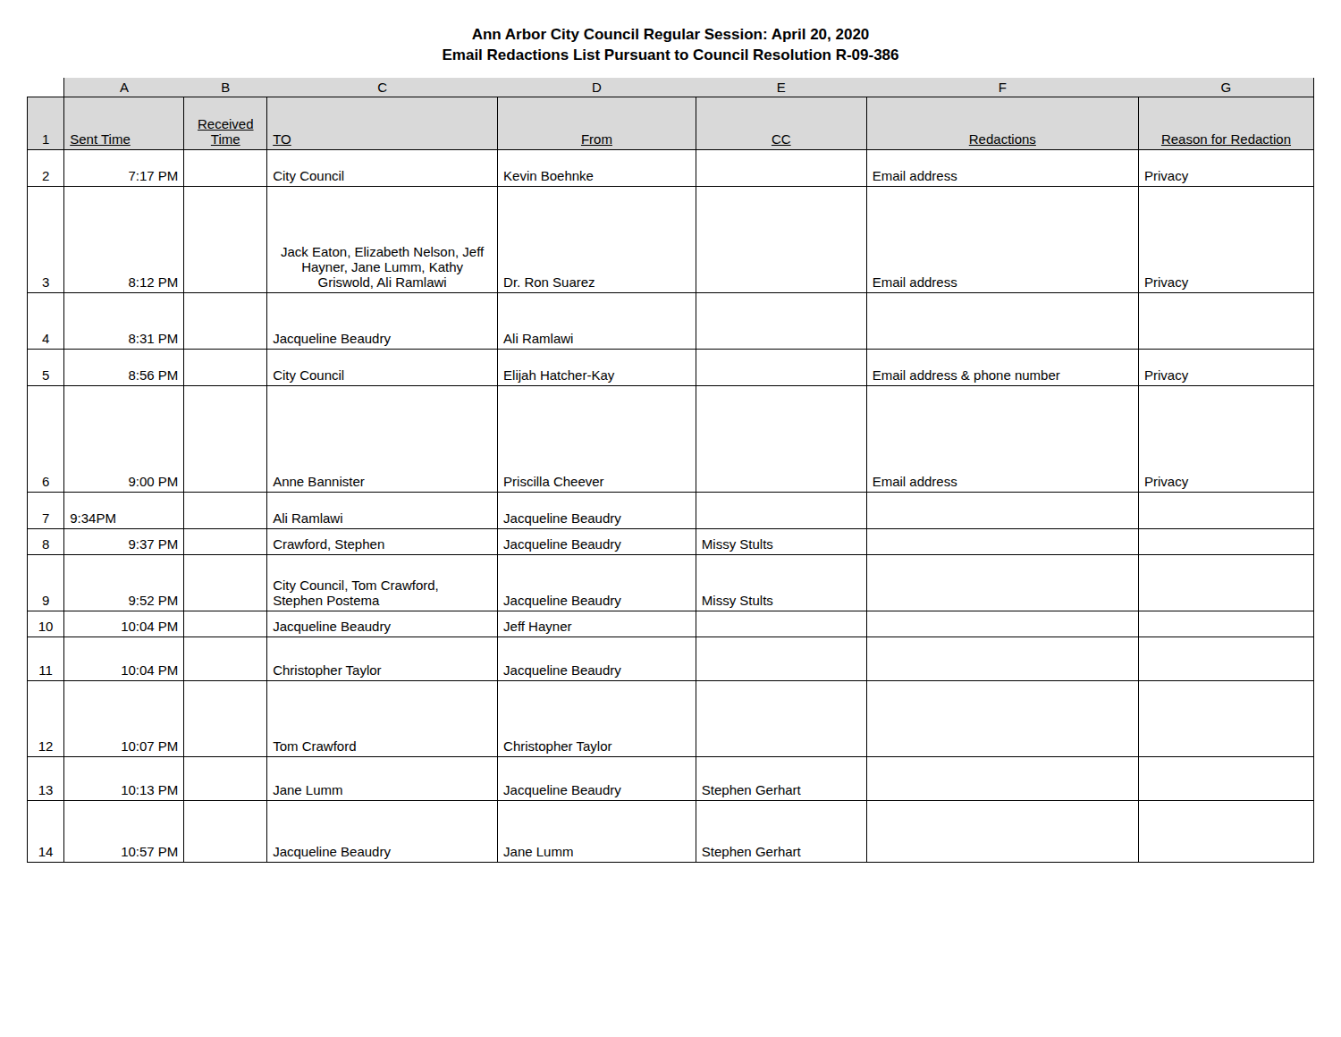Ann Arbor City Council Regular Session: April 20, 2020
Email Redactions List Pursuant to Council Resolution R-09-386
| | A | B | C | D | E | F | G |
| 1 | Sent Time | Received Time | TO | From | CC | Redactions | Reason for Redaction |
| 2 | 7:17 PM | | City Council | Kevin Boehnke | | Email address | Privacy |
| 3 | 8:12 PM | | Jack Eaton, Elizabeth Nelson, Jeff Hayner, Jane Lumm, Kathy Griswold, Ali Ramlawi | Dr. Ron Suarez | | Email address | Privacy |
| 4 | 8:31 PM | | Jacqueline Beaudry | Ali Ramlawi | | | |
| 5 | 8:56 PM | | City Council | Elijah Hatcher-Kay | | Email address & phone number | Privacy |
| 6 | 9:00 PM | | Anne Bannister | Priscilla Cheever | | Email address | Privacy |
| 7 | 9:34PM | | Ali Ramlawi | Jacqueline Beaudry | | | |
| 8 | 9:37 PM | | Crawford, Stephen | Jacqueline Beaudry | Missy Stults | | |
| 9 | 9:52 PM | | City Council, Tom Crawford, Stephen Postema | Jacqueline Beaudry | Missy Stults | | |
| 10 | 10:04 PM | | Jacqueline Beaudry | Jeff Hayner | | | |
| 11 | 10:04 PM | | Christopher Taylor | Jacqueline Beaudry | | | |
| 12 | 10:07 PM | | Tom Crawford | Christopher Taylor | | | |
| 13 | 10:13 PM | | Jane Lumm | Jacqueline Beaudry | Stephen Gerhart | | |
| 14 | 10:57 PM | | Jacqueline Beaudry | Jane Lumm | Stephen Gerhart | | |